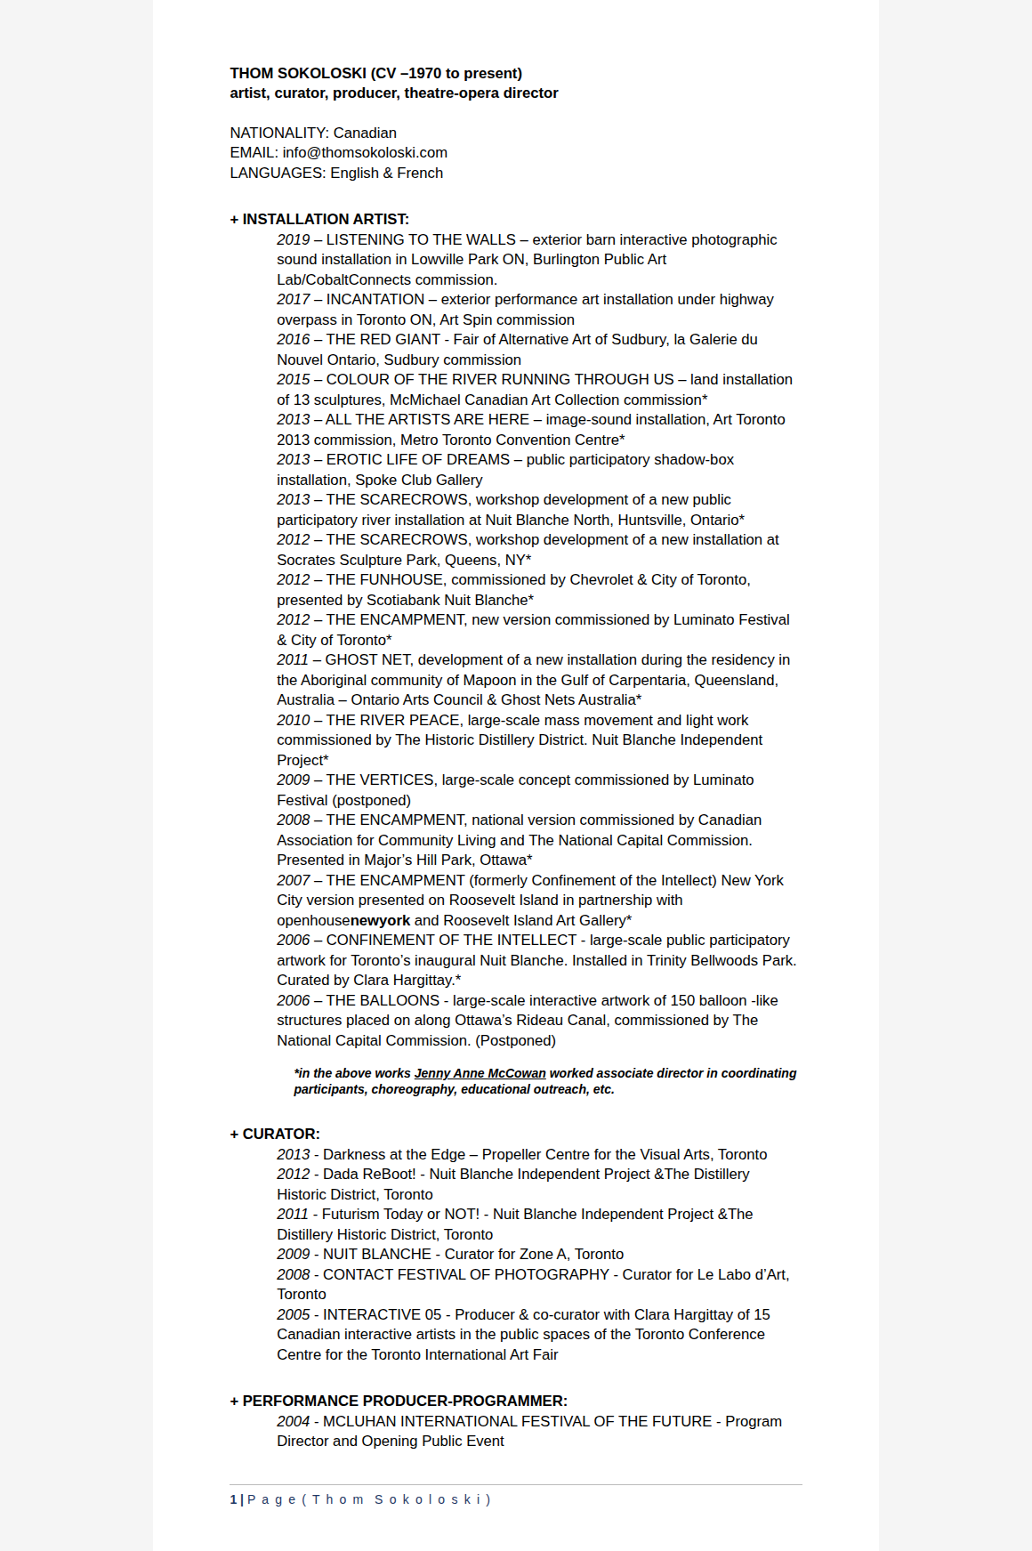THOM SOKOLOSKI (CV –1970 to present) artist, curator, producer, theatre-opera director
NATIONALITY: Canadian
EMAIL: info@thomsokoloski.com
LANGUAGES: English & French
+ INSTALLATION ARTIST:
2019 – LISTENING TO THE WALLS – exterior barn interactive photographic sound installation in Lowville Park ON, Burlington Public Art Lab/CobaltConnects commission.
2017 – INCANTATION – exterior performance art installation under highway overpass in Toronto ON, Art Spin commission
2016 – THE RED GIANT - Fair of Alternative Art of Sudbury, la Galerie du Nouvel Ontario, Sudbury commission
2015 – COLOUR OF THE RIVER RUNNING THROUGH US – land installation of 13 sculptures, McMichael Canadian Art Collection commission*
2013 – ALL THE ARTISTS ARE HERE – image-sound installation, Art Toronto 2013 commission, Metro Toronto Convention Centre*
2013 – EROTIC LIFE OF DREAMS – public participatory shadow-box installation, Spoke Club Gallery
2013 – THE SCARECROWS, workshop development of a new public participatory river installation at Nuit Blanche North, Huntsville, Ontario*
2012 – THE SCARECROWS, workshop development of a new installation at Socrates Sculpture Park, Queens, NY*
2012 – THE FUNHOUSE, commissioned by Chevrolet & City of Toronto, presented by Scotiabank Nuit Blanche*
2012 – THE ENCAMPMENT, new version commissioned by Luminato Festival & City of Toronto*
2011 – GHOST NET, development of a new installation during the residency in the Aboriginal community of Mapoon in the Gulf of Carpentaria, Queensland, Australia – Ontario Arts Council & Ghost Nets Australia*
2010 – THE RIVER PEACE, large-scale mass movement and light work commissioned by The Historic Distillery District. Nuit Blanche Independent Project*
2009 – THE VERTICES, large-scale concept commissioned by Luminato Festival (postponed)
2008 – THE ENCAMPMENT, national version commissioned by Canadian Association for Community Living and The National Capital Commission. Presented in Major’s Hill Park, Ottawa*
2007 – THE ENCAMPMENT (formerly Confinement of the Intellect) New York City version presented on Roosevelt Island in partnership with openhousenewyork and Roosevelt Island Art Gallery*
2006 – CONFINEMENT OF THE INTELLECT - large-scale public participatory artwork for Toronto’s inaugural Nuit Blanche. Installed in Trinity Bellwoods Park. Curated by Clara Hargittay.*
2006 – THE BALLOONS - large-scale interactive artwork of 150 balloon -like structures placed on along Ottawa’s Rideau Canal, commissioned by The National Capital Commission. (Postponed)
*in the above works Jenny Anne McCowan worked associate director in coordinating participants, choreography, educational outreach, etc.
+ CURATOR:
2013 - Darkness at the Edge – Propeller Centre for the Visual Arts, Toronto
2012 - Dada ReBoot! - Nuit Blanche Independent Project &The Distillery Historic District, Toronto
2011 - Futurism Today or NOT! - Nuit Blanche Independent Project &The Distillery Historic District, Toronto
2009 - NUIT BLANCHE - Curator for Zone A, Toronto
2008 - CONTACT FESTIVAL OF PHOTOGRAPHY - Curator for Le Labo d’Art, Toronto
2005 - INTERACTIVE 05 - Producer & co-curator with Clara Hargittay of 15 Canadian interactive artists in the public spaces of the Toronto Conference Centre for the Toronto International Art Fair
+ PERFORMANCE PRODUCER-PROGRAMMER:
2004 - MCLUHAN INTERNATIONAL FESTIVAL OF THE FUTURE - Program Director and Opening Public Event
1 | P a g e ( T h o m S o k o l o s k i )